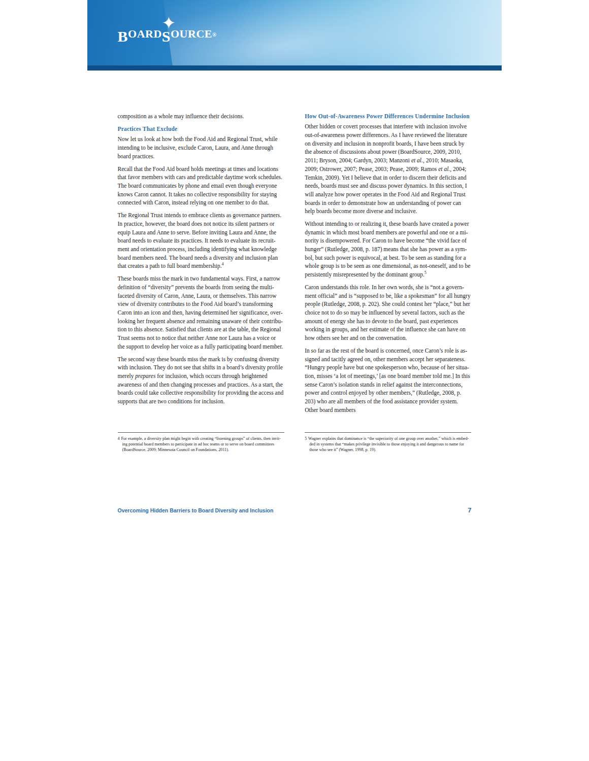✦ BOARDSOURCE®
composition as a whole may influence their decisions.
Practices That Exclude
Now let us look at how both the Food Aid and Regional Trust, while intending to be inclusive, exclude Caron, Laura, and Anne through board practices.
Recall that the Food Aid board holds meetings at times and locations that favor members with cars and predictable daytime work schedules. The board communicates by phone and email even though everyone knows Caron cannot. It takes no collective responsibility for staying connected with Caron, instead relying on one member to do that.
The Regional Trust intends to embrace clients as governance partners. In practice, however, the board does not notice its silent partners or equip Laura and Anne to serve. Before inviting Laura and Anne, the board needs to evaluate its practices. It needs to evaluate its recruitment and orientation process, including identifying what knowledge board members need. The board needs a diversity and inclusion plan that creates a path to full board membership.4
These boards miss the mark in two fundamental ways. First, a narrow definition of “diversity” prevents the boards from seeing the multi-faceted diversity of Caron, Anne, Laura, or themselves. This narrow view of diversity contributes to the Food Aid board’s transforming Caron into an icon and then, having determined her significance, overlooking her frequent absence and remaining unaware of their contribution to this absence. Satisfied that clients are at the table, the Regional Trust seems not to notice that neither Anne nor Laura has a voice or the support to develop her voice as a fully participating board member.
The second way these boards miss the mark is by confusing diversity with inclusion. They do not see that shifts in a board’s diversity profile merely prepares for inclusion, which occurs through heightened awareness of and then changing processes and practices. As a start, the boards could take collective responsibility for providing the access and supports that are two conditions for inclusion.
How Out-of-Awareness Power Differences Undermine Inclusion
Other hidden or covert processes that interfere with inclusion involve out-of-awareness power differences. As I have reviewed the literature on diversity and inclusion in nonprofit boards, I have been struck by the absence of discussions about power (BoardSource, 2009, 2010, 2011; Bryson, 2004; Gardyn, 2003; Manzoni et al., 2010; Masaoka, 2009; Ostrower, 2007; Pease, 2003; Pease, 2009; Ramos et al., 2004; Temkin, 2009). Yet I believe that in order to discern their deficits and needs, boards must see and discuss power dynamics. In this section, I will analyze how power operates in the Food Aid and Regional Trust boards in order to demonstrate how an understanding of power can help boards become more diverse and inclusive.
Without intending to or realizing it, these boards have created a power dynamic in which most board members are powerful and one or a minority is disempowered. For Caron to have become “the vivid face of hunger” (Rutledge, 2008, p. 187) means that she has power as a symbol, but such power is equivocal, at best. To be seen as standing for a whole group is to be seen as one dimensional, as not-oneself, and to be persistently misrepresented by the dominant group.5
Caron understands this role. In her own words, she is “not a government official” and is “supposed to be, like a spokesman” for all hungry people (Rutledge, 2008, p. 202). She could contest her “place,” but her choice not to do so may be influenced by several factors, such as the amount of energy she has to devote to the board, past experiences working in groups, and her estimate of the influence she can have on how others see her and on the conversation.
In so far as the rest of the board is concerned, once Caron’s role is assigned and tacitly agreed on, other members accept her separateness. “Hungry people have but one spokesperson who, because of her situation, misses ‘a lot of meetings,’ [as one board member told me.] In this sense Caron’s isolation stands in relief against the interconnections, power and control enjoyed by other members,” (Rutledge, 2008, p. 203) who are all members of the food assistance provider system. Other board members
4 For example, a diversity plan might begin with creating “listening groups” of clients, then inviting potential board members to participate in ad hoc teams or to serve on board committees (BoardSource, 2009; Minnesota Council on Foundations, 2011).
5 Wagner explains that dominance is “the superiority of one group over another,” which is embedded in systems that “makes privilege invisible to those enjoying it and dangerous to name for those who see it” (Wagner, 1998, p. 19).
Overcoming Hidden Barriers to Board Diversity and Inclusion 7